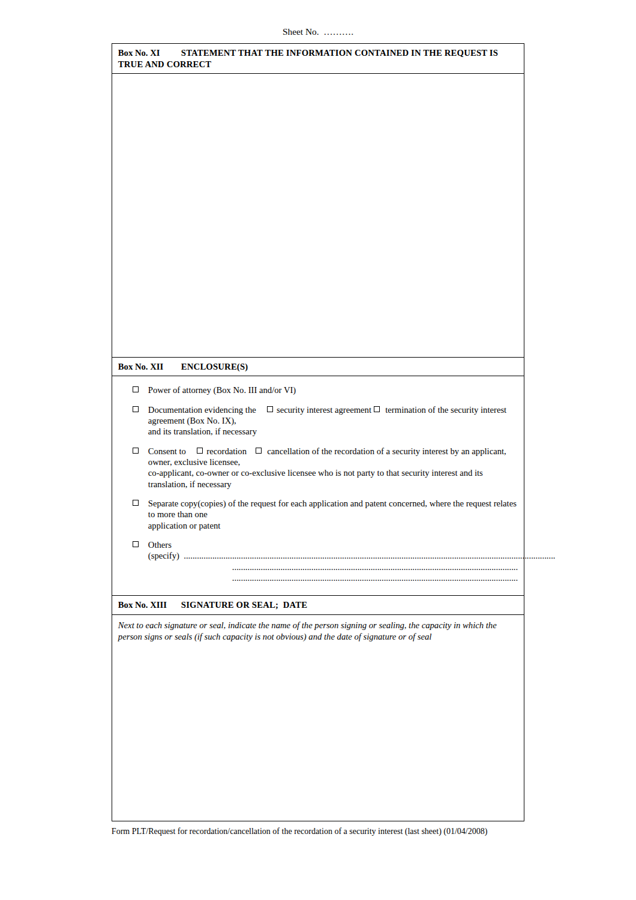Sheet No. ……….
Box No. XI STATEMENT THAT THE INFORMATION CONTAINED IN THE REQUEST IS TRUE AND CORRECT
Box No. XII ENCLOSURE(S)
Power of attorney (Box No. III and/or VI)
Documentation evidencing the security interest agreement termination of the security interest agreement (Box No. IX),
and its translation, if necessary
Consent to recordation cancellation of the recordation of a security interest by an applicant, owner, exclusive licensee,
co-applicant, co-owner or co-exclusive licensee who is not party to that security interest and its translation, if necessary
Separate copy(copies) of the request for each application and patent concerned, where the request relates to more than one
application or patent
Others (specify) ......................................................................................................................................................................... ......................................................................................................................................................................... .........................................................................................................................................................................
Box No. XIII SIGNATURE OR SEAL; DATE
Next to each signature or seal, indicate the name of the person signing or sealing, the capacity in which the person signs or seals (if such capacity is not obvious) and the date of signature or of seal
Form PLT/Request for recordation/cancellation of the recordation of a security interest (last sheet) (01/04/2008)